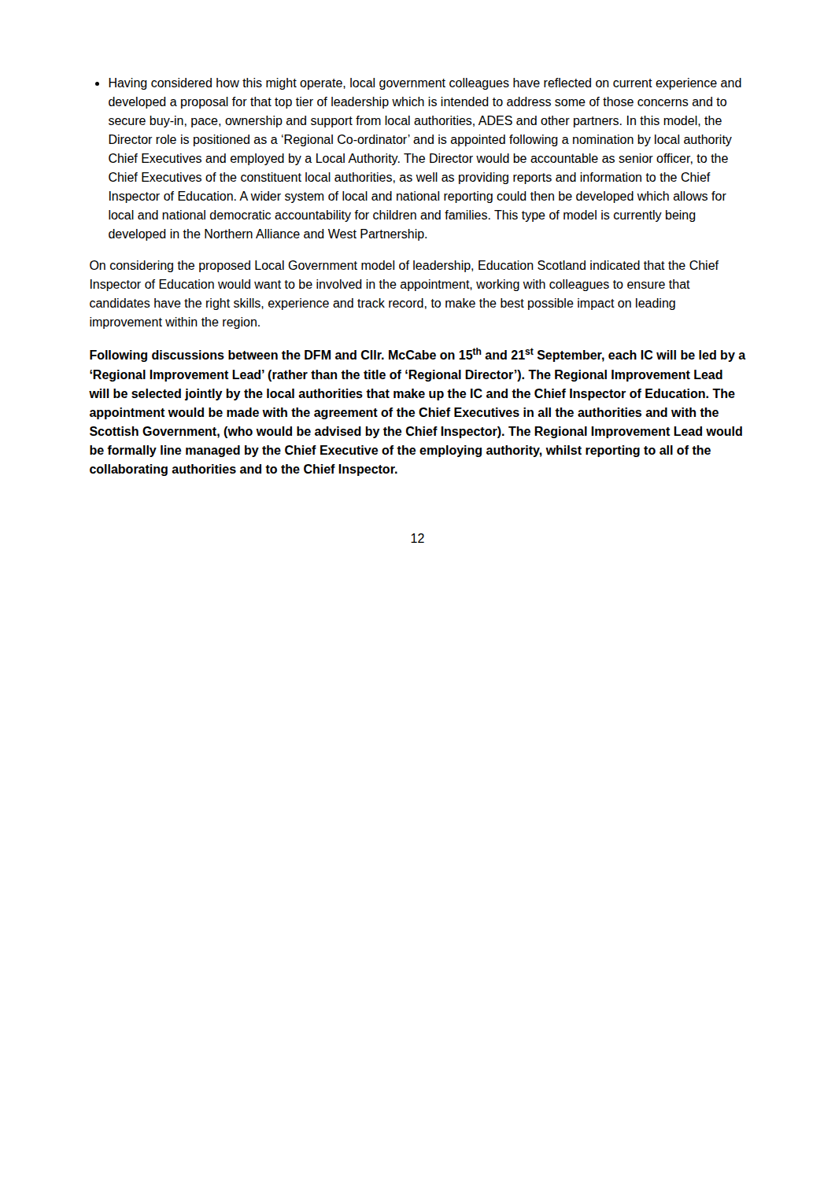Having considered how this might operate, local government colleagues have reflected on current experience and developed a proposal for that top tier of leadership which is intended to address some of those concerns and to secure buy-in, pace, ownership and support from local authorities, ADES and other partners. In this model, the Director role is positioned as a ‘Regional Co-ordinator’ and is appointed following a nomination by local authority Chief Executives and employed by a Local Authority. The Director would be accountable as senior officer, to the Chief Executives of the constituent local authorities, as well as providing reports and information to the Chief Inspector of Education. A wider system of local and national reporting could then be developed which allows for local and national democratic accountability for children and families. This type of model is currently being developed in the Northern Alliance and West Partnership.
On considering the proposed Local Government model of leadership, Education Scotland indicated that the Chief Inspector of Education would want to be involved in the appointment, working with colleagues to ensure that candidates have the right skills, experience and track record, to make the best possible impact on leading improvement within the region.
Following discussions between the DFM and Cllr. McCabe on 15th and 21st September, each IC will be led by a ‘Regional Improvement Lead’ (rather than the title of ‘Regional Director’). The Regional Improvement Lead will be selected jointly by the local authorities that make up the IC and the Chief Inspector of Education. The appointment would be made with the agreement of the Chief Executives in all the authorities and with the Scottish Government, (who would be advised by the Chief Inspector). The Regional Improvement Lead would be formally line managed by the Chief Executive of the employing authority, whilst reporting to all of the collaborating authorities and to the Chief Inspector.
12